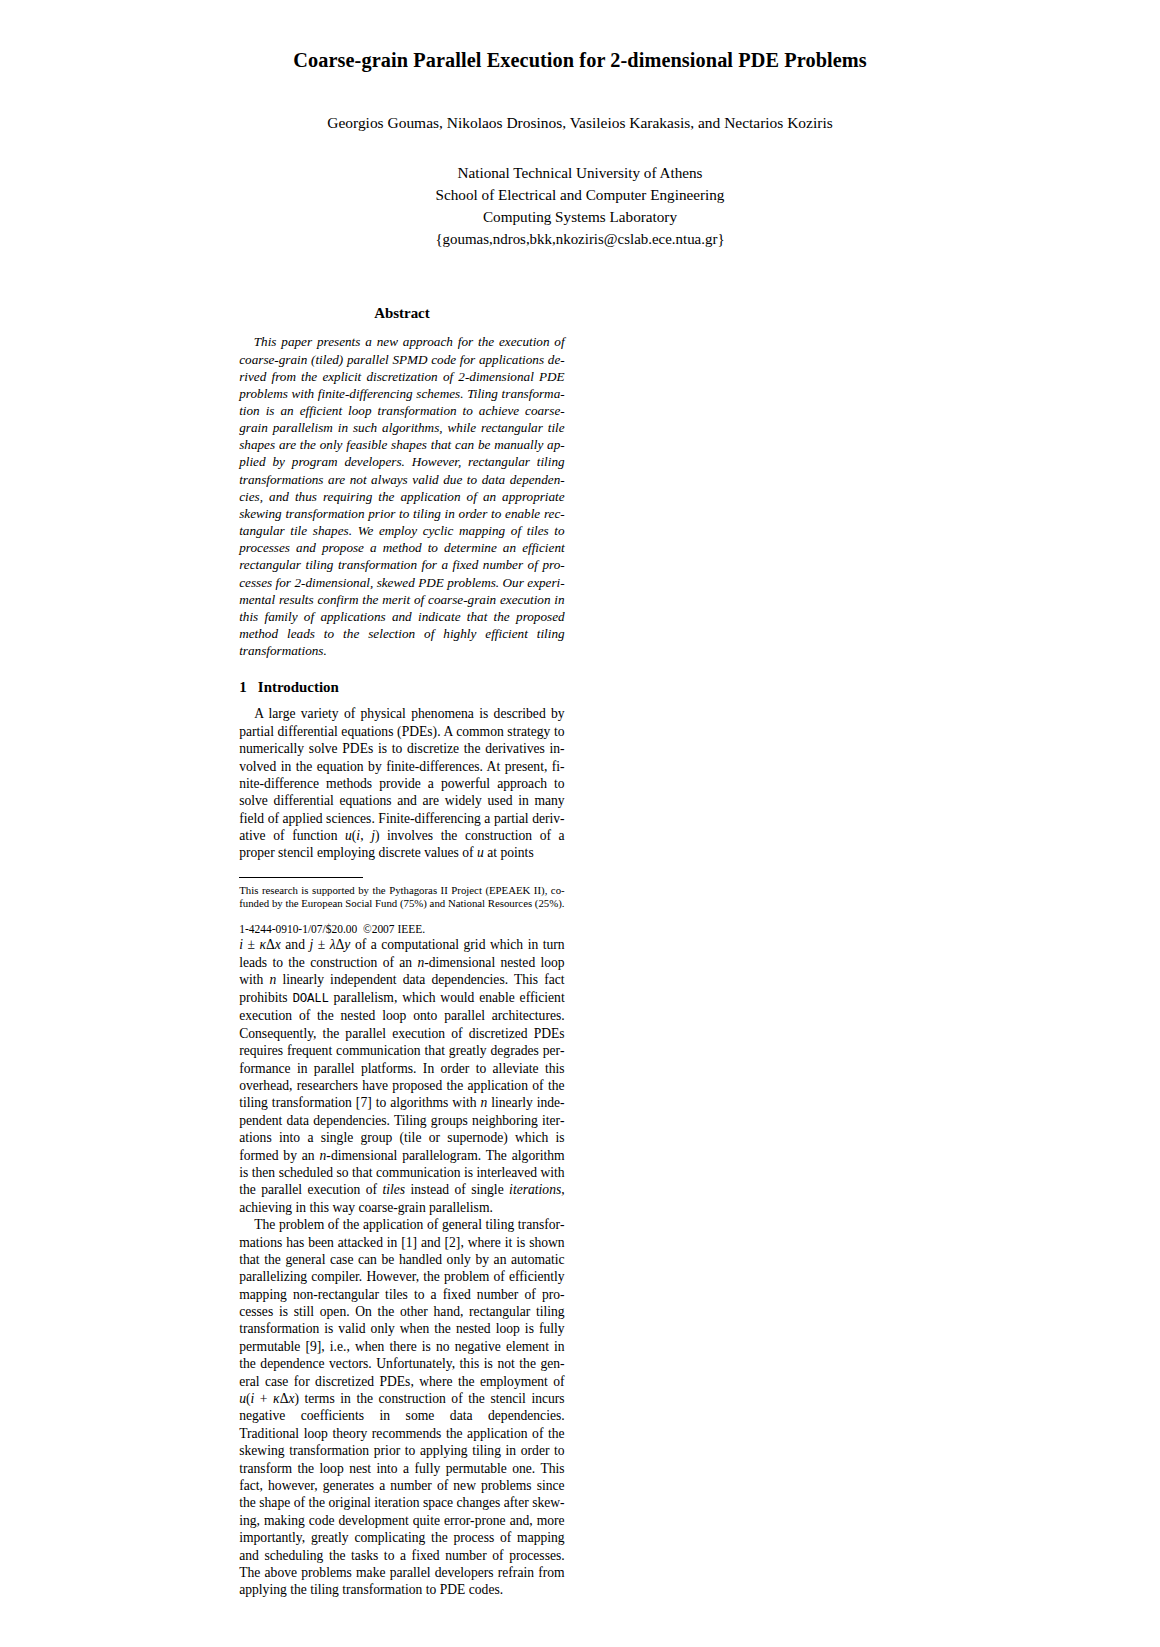Coarse-grain Parallel Execution for 2-dimensional PDE Problems
Georgios Goumas, Nikolaos Drosinos, Vasileios Karakasis, and Nectarios Koziris
National Technical University of Athens
School of Electrical and Computer Engineering
Computing Systems Laboratory
{goumas,ndros,bkk,nkoziris@cslab.ece.ntua.gr}
Abstract
This paper presents a new approach for the execution of coarse-grain (tiled) parallel SPMD code for applications derived from the explicit discretization of 2-dimensional PDE problems with finite-differencing schemes. Tiling transformation is an efficient loop transformation to achieve coarse-grain parallelism in such algorithms, while rectangular tile shapes are the only feasible shapes that can be manually applied by program developers. However, rectangular tiling transformations are not always valid due to data dependencies, and thus requiring the application of an appropriate skewing transformation prior to tiling in order to enable rectangular tile shapes. We employ cyclic mapping of tiles to processes and propose a method to determine an efficient rectangular tiling transformation for a fixed number of processes for 2-dimensional, skewed PDE problems. Our experimental results confirm the merit of coarse-grain execution in this family of applications and indicate that the proposed method leads to the selection of highly efficient tiling transformations.
1 Introduction
A large variety of physical phenomena is described by partial differential equations (PDEs). A common strategy to numerically solve PDEs is to discretize the derivatives involved in the equation by finite-differences. At present, finite-difference methods provide a powerful approach to solve differential equations and are widely used in many field of applied sciences. Finite-differencing a partial derivative of function u(i, j) involves the construction of a proper stencil employing discrete values of u at points
This research is supported by the Pythagoras II Project (EPEAEK II), co-funded by the European Social Fund (75%) and National Resources (25%).
1-4244-0910-1/07/$20.00 ©2007 IEEE.
i ± κ Δx and j ± λ Δy of a computational grid which in turn leads to the construction of an n-dimensional nested loop with n linearly independent data dependencies. This fact prohibits DOALL parallelism, which would enable efficient execution of the nested loop onto parallel architectures. Consequently, the parallel execution of discretized PDEs requires frequent communication that greatly degrades performance in parallel platforms. In order to alleviate this overhead, researchers have proposed the application of the tiling transformation [7] to algorithms with n linearly independent data dependencies. Tiling groups neighboring iterations into a single group (tile or supernode) which is formed by an n-dimensional parallelogram. The algorithm is then scheduled so that communication is interleaved with the parallel execution of tiles instead of single iterations, achieving in this way coarse-grain parallelism.
The problem of the application of general tiling transformations has been attacked in [1] and [2], where it is shown that the general case can be handled only by an automatic parallelizing compiler. However, the problem of efficiently mapping non-rectangular tiles to a fixed number of processes is still open. On the other hand, rectangular tiling transformation is valid only when the nested loop is fully permutable [9], i.e., when there is no negative element in the dependence vectors. Unfortunately, this is not the general case for discretized PDEs, where the employment of u(i + κ Δx) terms in the construction of the stencil incurs negative coefficients in some data dependencies. Traditional loop theory recommends the application of the skewing transformation prior to applying tiling in order to transform the loop nest into a fully permutable one. This fact, however, generates a number of new problems since the shape of the original iteration space changes after skewing, making code development quite error-prone and, more importantly, greatly complicating the process of mapping and scheduling the tasks to a fixed number of processes. The above problems make parallel developers refrain from applying the tiling transformation to PDE codes.